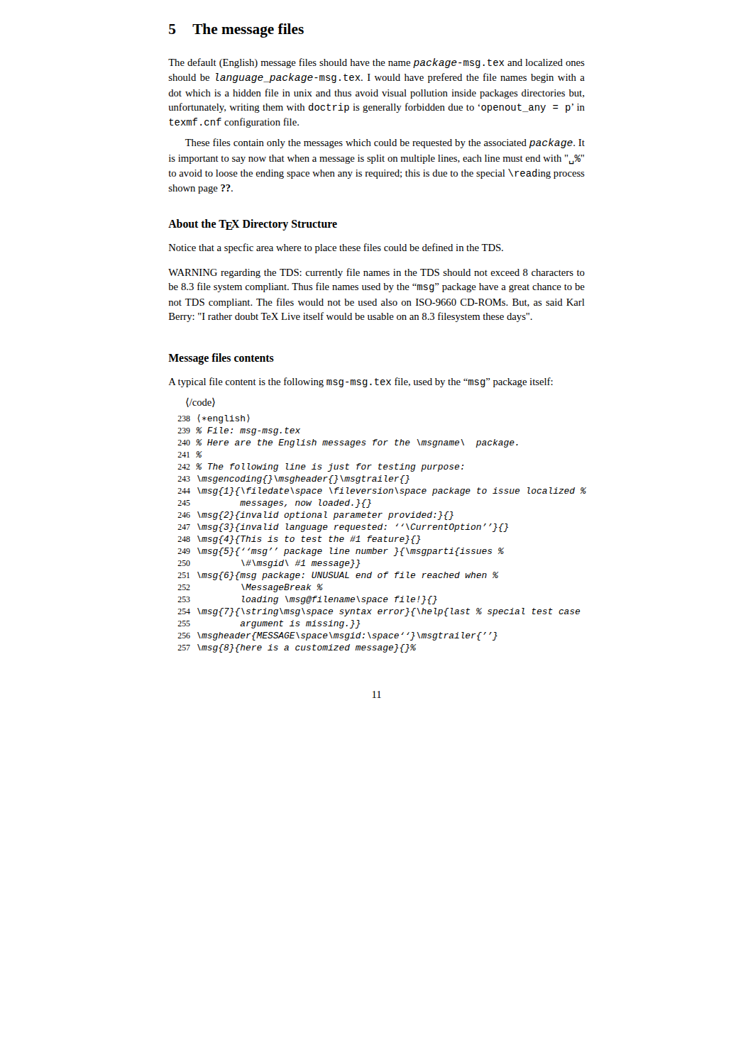5 The message files
The default (English) message files should have the name package-msg.tex and localized ones should be language_package-msg.tex. I would have prefered the file names begin with a dot which is a hidden file in unix and thus avoid visual pollution inside packages directories but, unfortunately, writing them with doctrip is generally forbidden due to ‘openout_any = p’ in texmf.cnf configuration file.
These files contain only the messages which could be requested by the associated package. It is important to say now that when a message is split on multiple lines, each line must end with "␣%" to avoid to loose the ending space when any is required; this is due to the special \reading process shown page ??.
About the Te X Directory Structure
Notice that a specfic area where to place these files could be defined in the TDS.
WARNING regarding the TDS: currently file names in the TDS should not exceed 8 characters to be 8.3 file system compliant. Thus file names used by the “msg” package have a great chance to be not TDS compliant. The files would not be used also on ISO-9660 CD-ROMs. But, as said Karl Berry: "I rather doubt TeX Live itself would be usable on an 8.3 filesystem these days".
Message files contents
A typical file content is the following msg-msg.tex file, used by the “msg” package itself:
⟨/code⟩
238⟨∗english⟩239% File: msg-msg.tex 240% Here are the English messages for the \msgname\ package. 241% 242% The following line is just for testing purpose: 243\msgencoding{}\msgheader{}\msgtrailer{}244\msg{1}{\filedate\space \fileversion\space package to issue localized % 245 messages, now loaded.}{}246\msg{2}{invalid optional parameter provided:}{}247\msg{3}{invalid language requested: ‘‘\CurrentOption’’}{}248\msg{4}{This is to test the #1 feature}{}249\msg{5}{‘‘msg’’ package line number }{\msgparti{issues % 250 \#\msgid\ #1 message}}251\msg{6}{msg package: UNUSUAL end of file reached when % 252 \MessageBreak % 253 loading \msg@filename\space file!}{}254\msg{7}{\string\msg\space syntax error}{\help{last % special test case 255 argument is missing.}}256\msgheader{MESSAGE\space\msgid:\space‘‘}\msgtrailer{’’}257\msg{8}{here is a customized message}{}%
11